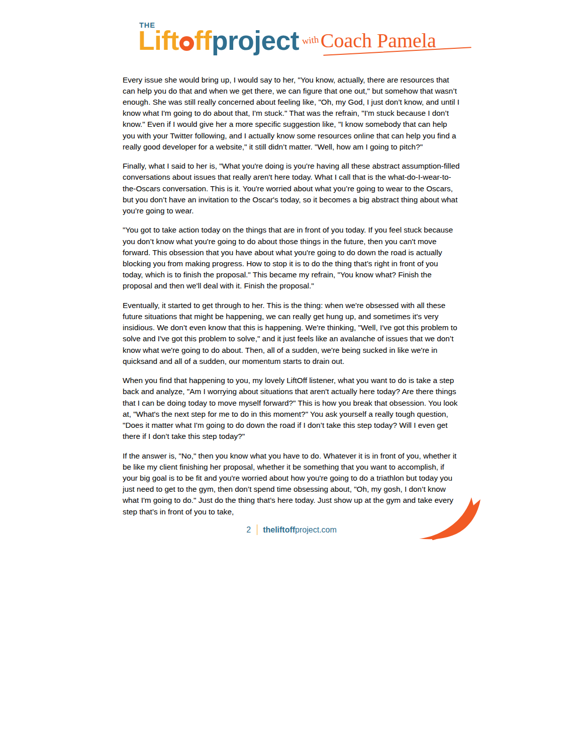THE Lift ff project with Coach Pamela
Every issue she would bring up, I would say to her, "You know, actually, there are resources that can help you do that and when we get there, we can figure that one out," but somehow that wasn’t enough. She was still really concerned about feeling like, "Oh, my God, I just don’t know, and until I know what I'm going to do about that, I'm stuck." That was the refrain, "I'm stuck because I don’t know." Even if I would give her a more specific suggestion like, "I know somebody that can help you with your Twitter following, and I actually know some resources online that can help you find a really good developer for a website," it still didn’t matter. "Well, how am I going to pitch?"
Finally, what I said to her is, "What you're doing is you're having all these abstract assumption-filled conversations about issues that really aren't here today. What I call that is the what-do-I-wear-to-the-Oscars conversation. This is it. You're worried about what you’re going to wear to the Oscars, but you don’t have an invitation to the Oscar's today, so it becomes a big abstract thing about what you’re going to wear.
"You got to take action today on the things that are in front of you today. If you feel stuck because you don’t know what you're going to do about those things in the future, then you can't move forward. This obsession that you have about what you're going to do down the road is actually blocking you from making progress. How to stop it is to do the thing that’s right in front of you today, which is to finish the proposal." This became my refrain, "You know what? Finish the proposal and then we'll deal with it. Finish the proposal."
Eventually, it started to get through to her. This is the thing: when we're obsessed with all these future situations that might be happening, we can really get hung up, and sometimes it's very insidious. We don’t even know that this is happening. We're thinking, "Well, I've got this problem to solve and I've got this problem to solve," and it just feels like an avalanche of issues that we don’t know what we're going to do about. Then, all of a sudden, we're being sucked in like we're in quicksand and all of a sudden, our momentum starts to drain out.
When you find that happening to you, my lovely LiftOff listener, what you want to do is take a step back and analyze, "Am I worrying about situations that aren't actually here today? Are there things that I can be doing today to move myself forward?" This is how you break that obsession. You look at, "What's the next step for me to do in this moment?" You ask yourself a really tough question, "Does it matter what I'm going to do down the road if I don’t take this step today? Will I even get there if I don’t take this step today?"
If the answer is, "No," then you know what you have to do. Whatever it is in front of you, whether it be like my client finishing her proposal, whether it be something that you want to accomplish, if your big goal is to be fit and you're worried about how you're going to do a triathlon but today you just need to get to the gym, then don’t spend time obsessing about, "Oh, my gosh, I don’t know what I'm going to do." Just do the thing that’s here today. Just show up at the gym and take every step that’s in front of you to take,
2 the liftoff project.com